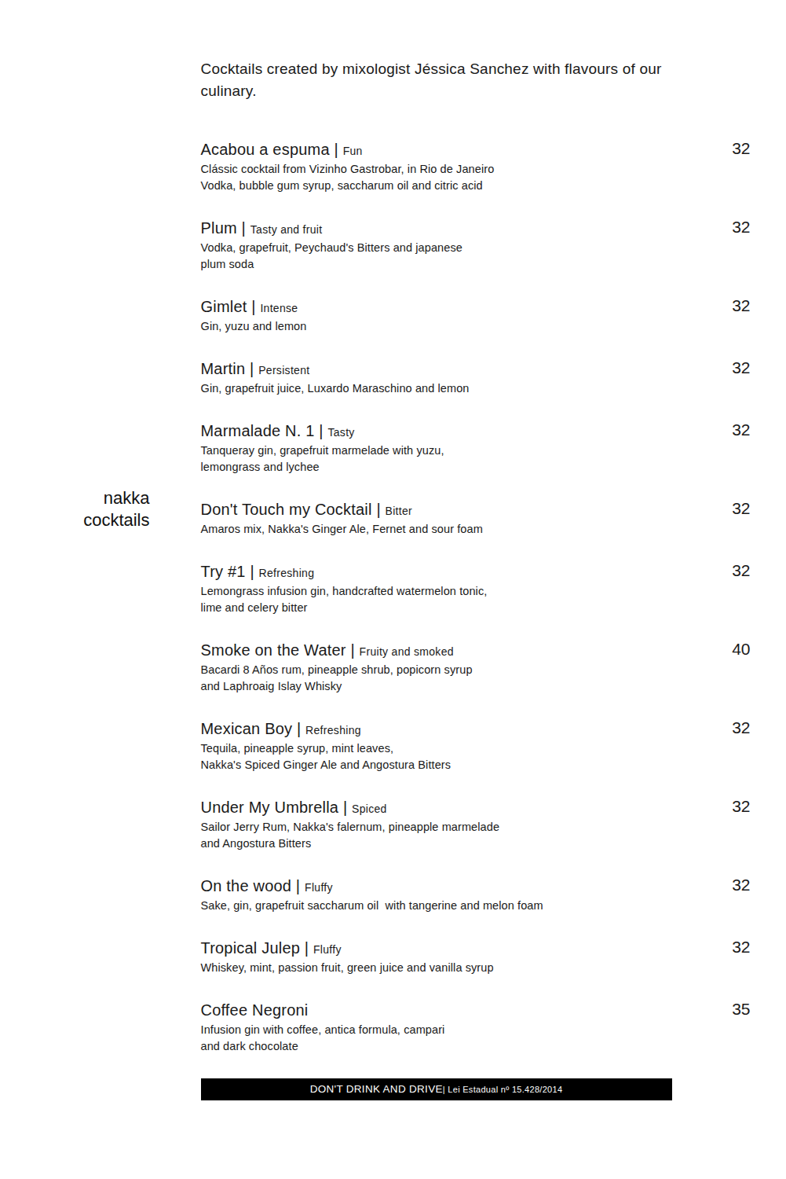Cocktails created by mixologist Jéssica Sanchez with flavours of our culinary.
nakka
cocktails
Acabou a espuma | Fun
Clássic cocktail from Vizinho Gastrobar, in Rio de Janeiro
Vodka, bubble gum syrup, saccharum oil and citric acid
32
Plum | Tasty and fruit
Vodka, grapefruit, Peychaud's Bitters and japanese
plum soda
32
Gimlet | Intense
Gin, yuzu and lemon
32
Martin | Persistent
Gin, grapefruit juice, Luxardo Maraschino and lemon
32
Marmalade N. 1 | Tasty
Tanqueray gin, grapefruit marmelade with yuzu,
lemongrass and lychee
32
Don't Touch my Cocktail | Bitter
Amaros mix, Nakka's Ginger Ale, Fernet and sour foam
32
Try #1 | Refreshing
Lemongrass infusion gin, handcrafted watermelon tonic,
lime and celery bitter
32
Smoke on the Water | Fruity and smoked
Bacardi 8 Años rum, pineapple shrub, popicorn syrup
and Laphroaig Islay Whisky
40
Mexican Boy | Refreshing
Tequila, pineapple syrup, mint leaves,
Nakka's Spiced Ginger Ale and Angostura Bitters
32
Under My Umbrella | Spiced
Sailor Jerry Rum, Nakka's falernum, pineapple marmelade
and Angostura Bitters
32
On the wood | Fluffy
Sake, gin, grapefruit saccharum oil with tangerine and melon foam
32
Tropical Julep | Fluffy
Whiskey, mint, passion fruit, green juice and vanilla syrup
32
Coffee Negroni
Infusion gin with coffee, antica formula, campari
and dark chocolate
35
DON'T DRINK AND DRIVE| Lei Estadual nº 15.428/2014